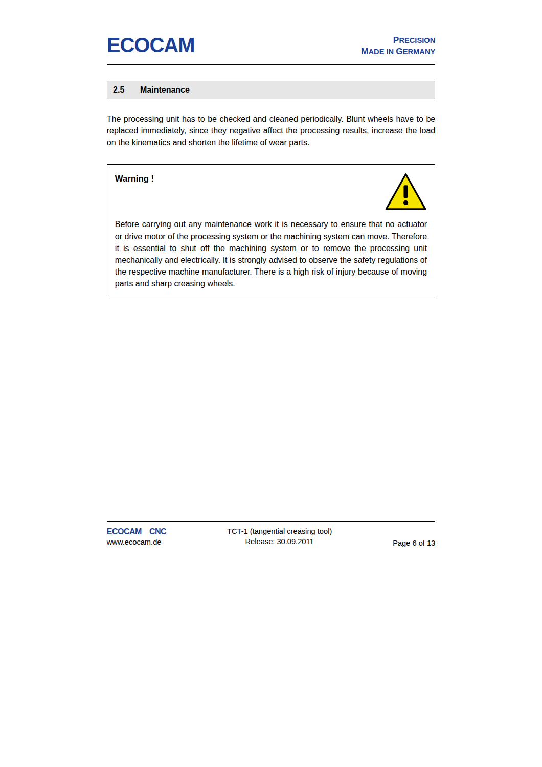ECO CAM
PRECISION
MADE IN GERMANY
2.5 Maintenance
The processing unit has to be checked and cleaned periodically. Blunt wheels have to be replaced immediately, since they negative affect the processing results, increase the load on the kinematics and shorten the lifetime of wear parts.
Warning !
Before carrying out any maintenance work it is necessary to ensure that no actuator or drive motor of the processing system or the machining system can move. Therefore it is essential to shut off the machining system or to remove the processing unit mechanically and electrically. It is strongly advised to observe the safety regulations of the respective machine manufacturer. There is a high risk of injury because of moving parts and sharp creasing wheels.
ECOCAM CNC
www.ecocam.de
TCT-1 (tangential creasing tool)
Release: 30.09.2011
Page 6 of 13